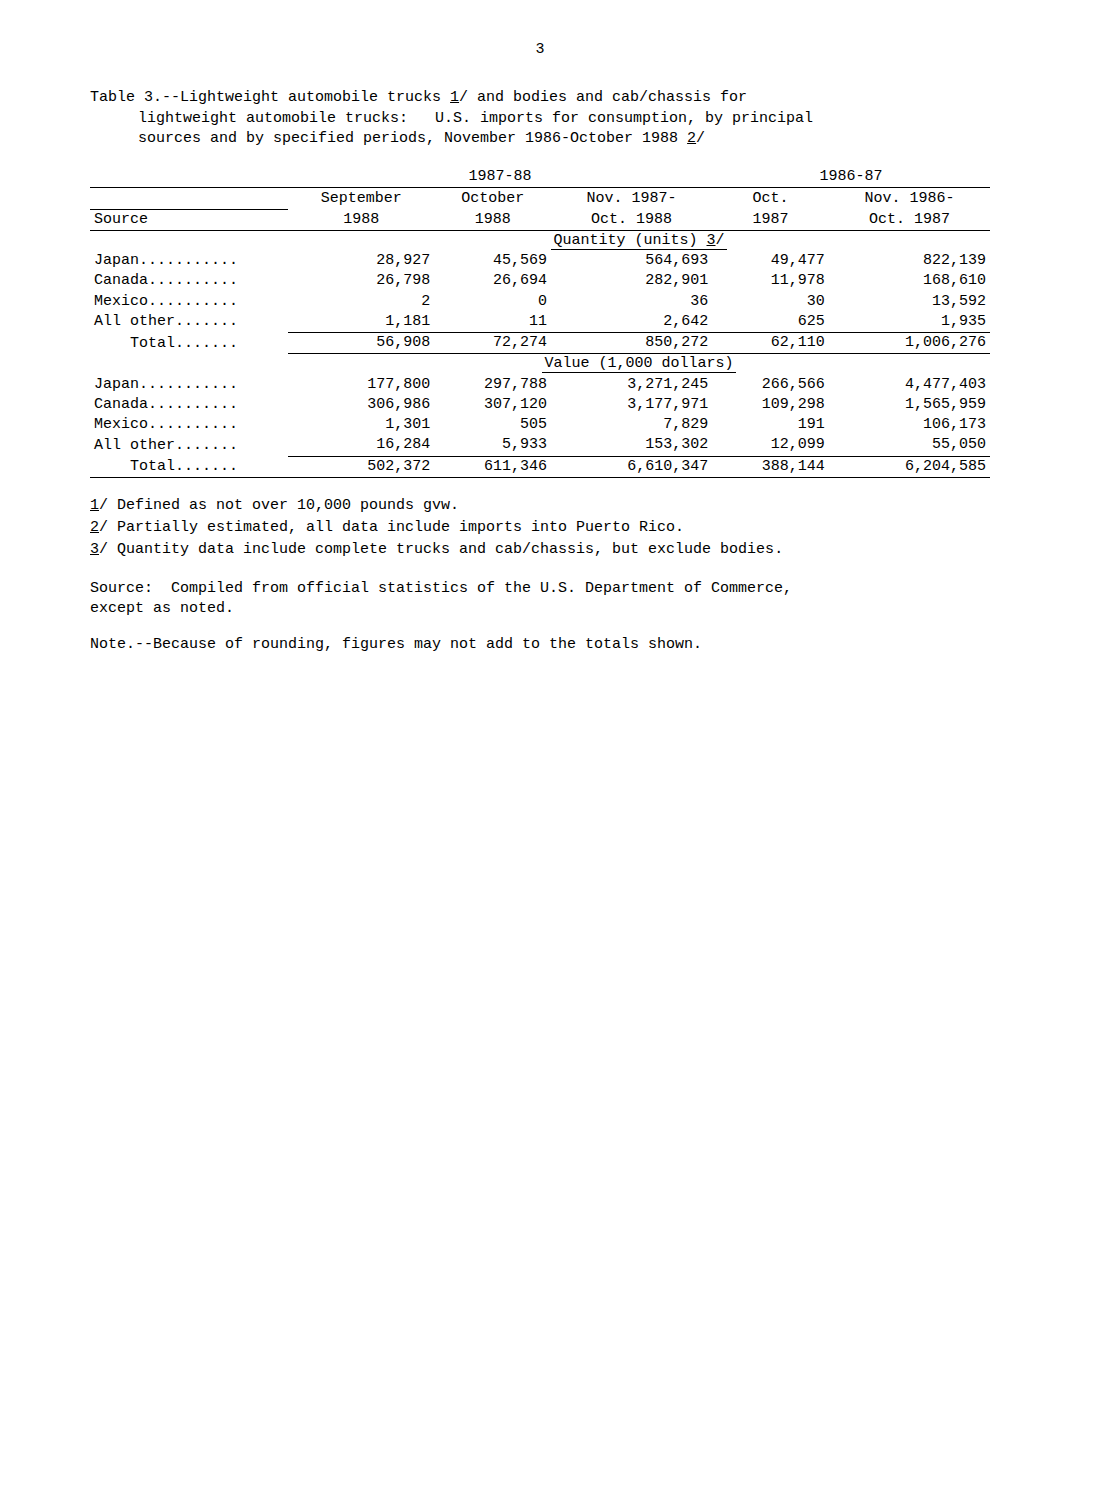3
Table 3.--Lightweight automobile trucks 1/ and bodies and cab/chassis for lightweight automobile trucks: U.S. imports for consumption, by principal sources and by specified periods, November 1986-October 1988 2/
| | 1987-88 | 1986-87 |
| --- | --- | --- |
| | September | October | Nov. 1987- | Oct. | Nov. 1986- |
| Source | 1988 | 1988 | Oct. 1988 | 1987 | Oct. 1987 |
| | Quantity (units) 3 / |
| Japan ........... | 28,927 | 45,569 | 564,693 | 49,477 | 822,139 |
| Canada .......... | 26,798 | 26,694 | 282,901 | 11,978 | 168,610 |
| Mexico .......... | 2 | 0 | 36 | 30 | 13,592 |
| All other ....... | 1,181 | 11 | 2,642 | 625 | 1,935 |
| Total ....... | 56,908 | 72,274 | 850,272 | 62,110 | 1,006,276 |
| | Value (1,000 dollars) |
| Japan ........... | 177,800 | 297,788 | 3,271,245 | 266,566 | 4,477,403 |
| Canada .......... | 306,986 | 307,120 | 3,177,971 | 109,298 | 1,565,959 |
| Mexico .......... | 1,301 | 505 | 7,829 | 191 | 106,173 |
| All other ....... | 16,284 | 5,933 | 153,302 | 12,099 | 55,050 |
| Total ....... | 502,372 | 611,346 | 6,610,347 | 388,144 | 6,204,585 |
1/ Defined as not over 10,000 pounds gvw.
2/ Partially estimated, all data include imports into Puerto Rico.
3/ Quantity data include complete trucks and cab/chassis, but exclude bodies.
Source: Compiled from official statistics of the U.S. Department of Commerce,
except as noted.
Note.--Because of rounding, figures may not add to the totals shown.